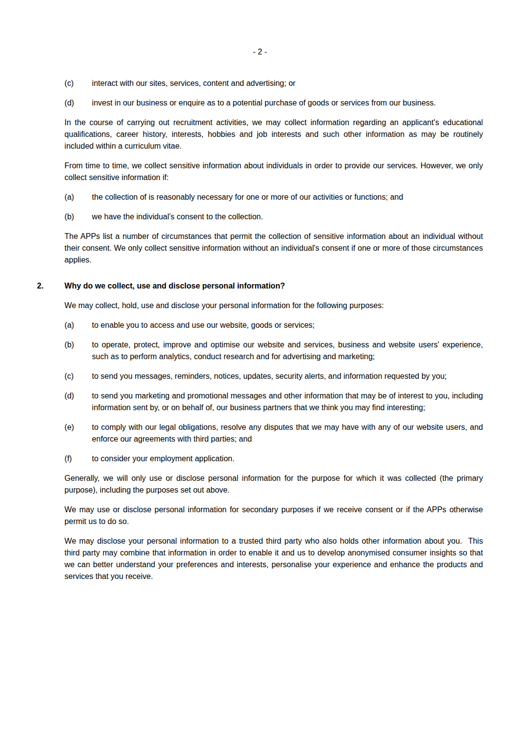- 2 -
(c) interact with our sites, services, content and advertising; or
(d) invest in our business or enquire as to a potential purchase of goods or services from our business.
In the course of carrying out recruitment activities, we may collect information regarding an applicant's educational qualifications, career history, interests, hobbies and job interests and such other information as may be routinely included within a curriculum vitae.
From time to time, we collect sensitive information about individuals in order to provide our services. However, we only collect sensitive information if:
(a) the collection of is reasonably necessary for one or more of our activities or functions; and
(b) we have the individual's consent to the collection.
The APPs list a number of circumstances that permit the collection of sensitive information about an individual without their consent. We only collect sensitive information without an individual's consent if one or more of those circumstances applies.
2. Why do we collect, use and disclose personal information?
We may collect, hold, use and disclose your personal information for the following purposes:
(a) to enable you to access and use our website, goods or services;
(b) to operate, protect, improve and optimise our website and services, business and website users' experience, such as to perform analytics, conduct research and for advertising and marketing;
(c) to send you messages, reminders, notices, updates, security alerts, and information requested by you;
(d) to send you marketing and promotional messages and other information that may be of interest to you, including information sent by, or on behalf of, our business partners that we think you may find interesting;
(e) to comply with our legal obligations, resolve any disputes that we may have with any of our website users, and enforce our agreements with third parties; and
(f) to consider your employment application.
Generally, we will only use or disclose personal information for the purpose for which it was collected (the primary purpose), including the purposes set out above.
We may use or disclose personal information for secondary purposes if we receive consent or if the APPs otherwise permit us to do so.
We may disclose your personal information to a trusted third party who also holds other information about you. This third party may combine that information in order to enable it and us to develop anonymised consumer insights so that we can better understand your preferences and interests, personalise your experience and enhance the products and services that you receive.